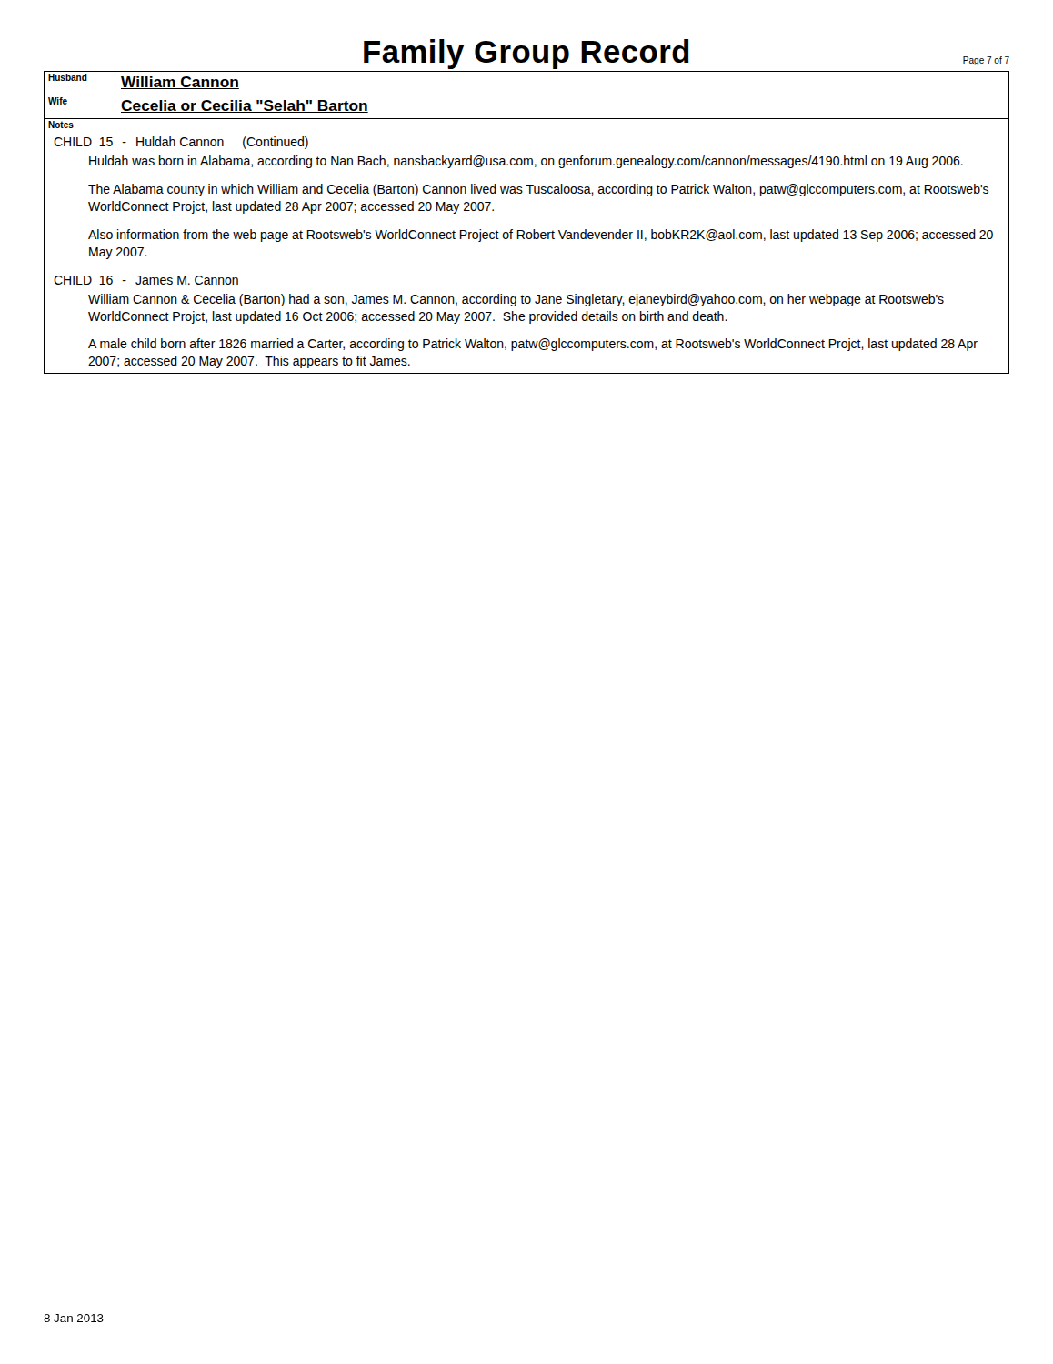Family Group Record
Page 7 of 7
| Husband | William Cannon |
| Wife | Cecelia or Cecilia "Selah" Barton |
| Notes |
| CHILD 15 - Huldah Cannon (Continued) Huldah was born in Alabama, according to Nan Bach, nansbackyard@usa.com, on genforum.genealogy.com/cannon/messages/4190.html on 19 Aug 2006. The Alabama county in which William and Cecelia (Barton) Cannon lived was Tuscaloosa, according to Patrick Walton, patw@glccomputers.com, at Rootsweb's WorldConnect Projct, last updated 28 Apr 2007; accessed 20 May 2007. Also information from the web page at Rootsweb's WorldConnect Project of Robert Vandevender II, bobKR2K@aol.com, last updated 13 Sep 2006; accessed 20 May 2007. CHILD 16 - James M. Cannon William Cannon & Cecelia (Barton) had a son, James M. Cannon, according to Jane Singletary, ejaneybird@yahoo.com, on her webpage at Rootsweb's WorldConnect Projct, last updated 16 Oct 2006; accessed 20 May 2007. She provided details on birth and death. A male child born after 1826 married a Carter, according to Patrick Walton, patw@glccomputers.com, at Rootsweb's WorldConnect Projct, last updated 28 Apr 2007; accessed 20 May 2007. This appears to fit James. |
8 Jan 2013